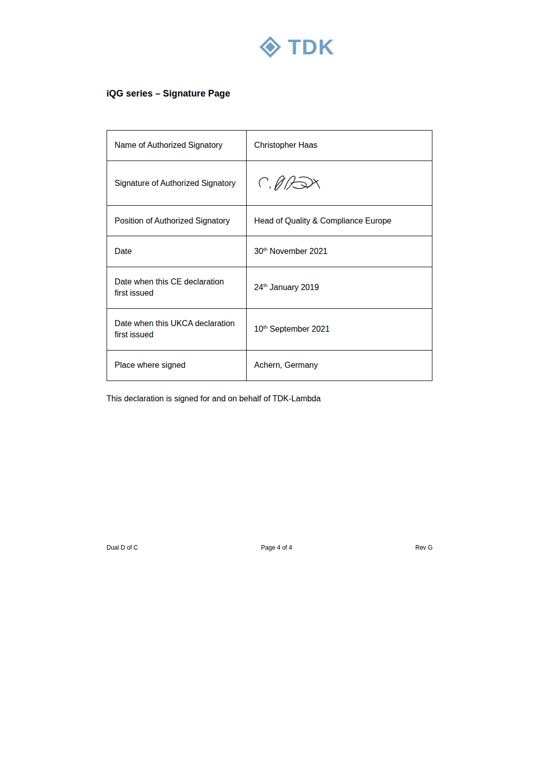TDK
iQG series – Signature Page
| Name of Authorized Signatory | Christopher Haas |
| Signature of Authorized Signatory | |
| Position of Authorized Signatory | Head of Quality & Compliance Europe |
| Date | 30 th November 2021 |
| Date when this CE declaration first issued | 24 th January 2019 |
| Date when this UKCA declaration first issued | 10 th September 2021 |
| Place where signed | Achern, Germany |
This declaration is signed for and on behalf of TDK-Lambda
Dual D of C
Page 4 of 4
Rev G